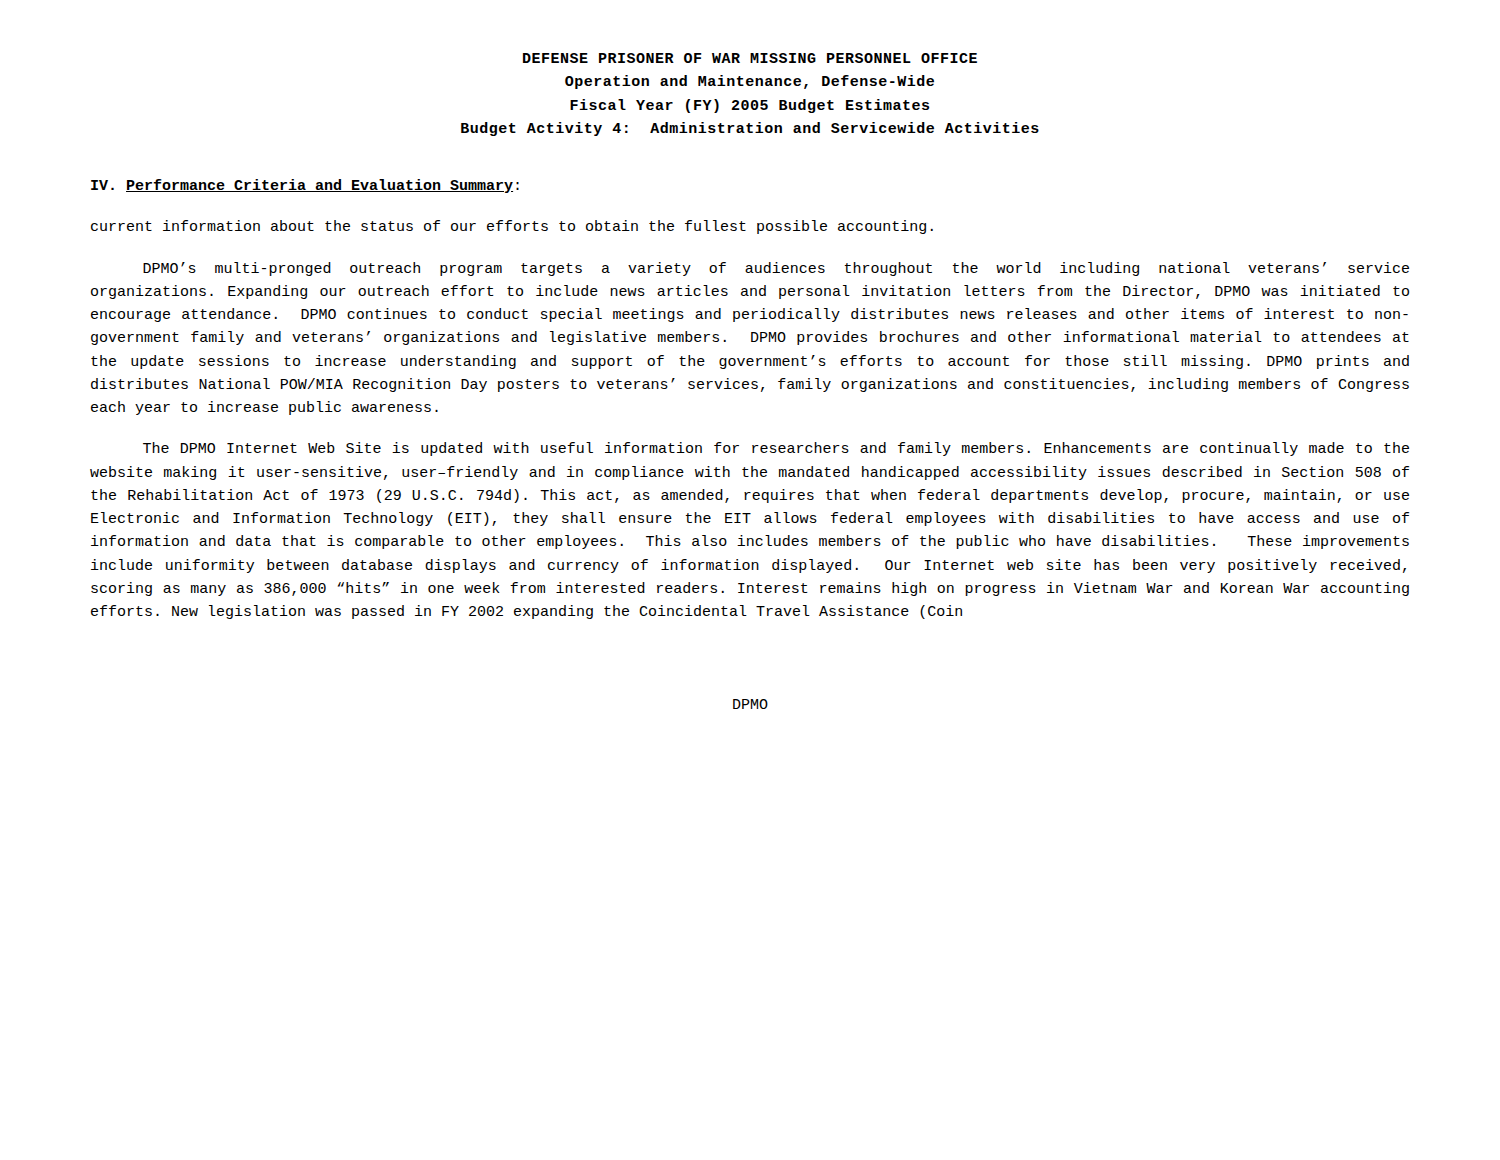DEFENSE PRISONER OF WAR MISSING PERSONNEL OFFICE
Operation and Maintenance, Defense-Wide
Fiscal Year (FY) 2005 Budget Estimates
Budget Activity 4: Administration and Servicewide Activities
IV. Performance Criteria and Evaluation Summary:
current information about the status of our efforts to obtain the fullest possible accounting.
DPMO’s multi-pronged outreach program targets a variety of audiences throughout the world including national veterans’ service organizations. Expanding our outreach effort to include news articles and personal invitation letters from the Director, DPMO was initiated to encourage attendance. DPMO continues to conduct special meetings and periodically distributes news releases and other items of interest to non-government family and veterans’ organizations and legislative members. DPMO provides brochures and other informational material to attendees at the update sessions to increase understanding and support of the government’s efforts to account for those still missing. DPMO prints and distributes National POW/MIA Recognition Day posters to veterans’ services, family organizations and constituencies, including members of Congress each year to increase public awareness.
The DPMO Internet Web Site is updated with useful information for researchers and family members. Enhancements are continually made to the website making it user-sensitive, user–friendly and in compliance with the mandated handicapped accessibility issues described in Section 508 of the Rehabilitation Act of 1973 (29 U.S.C. 794d). This act, as amended, requires that when federal departments develop, procure, maintain, or use Electronic and Information Technology (EIT), they shall ensure the EIT allows federal employees with disabilities to have access and use of information and data that is comparable to other employees. This also includes members of the public who have disabilities. These improvements include uniformity between database displays and currency of information displayed. Our Internet web site has been very positively received, scoring as many as 386,000 “hits” in one week from interested readers. Interest remains high on progress in Vietnam War and Korean War accounting efforts. New legislation was passed in FY 2002 expanding the Coincidental Travel Assistance (Coin
DPMO